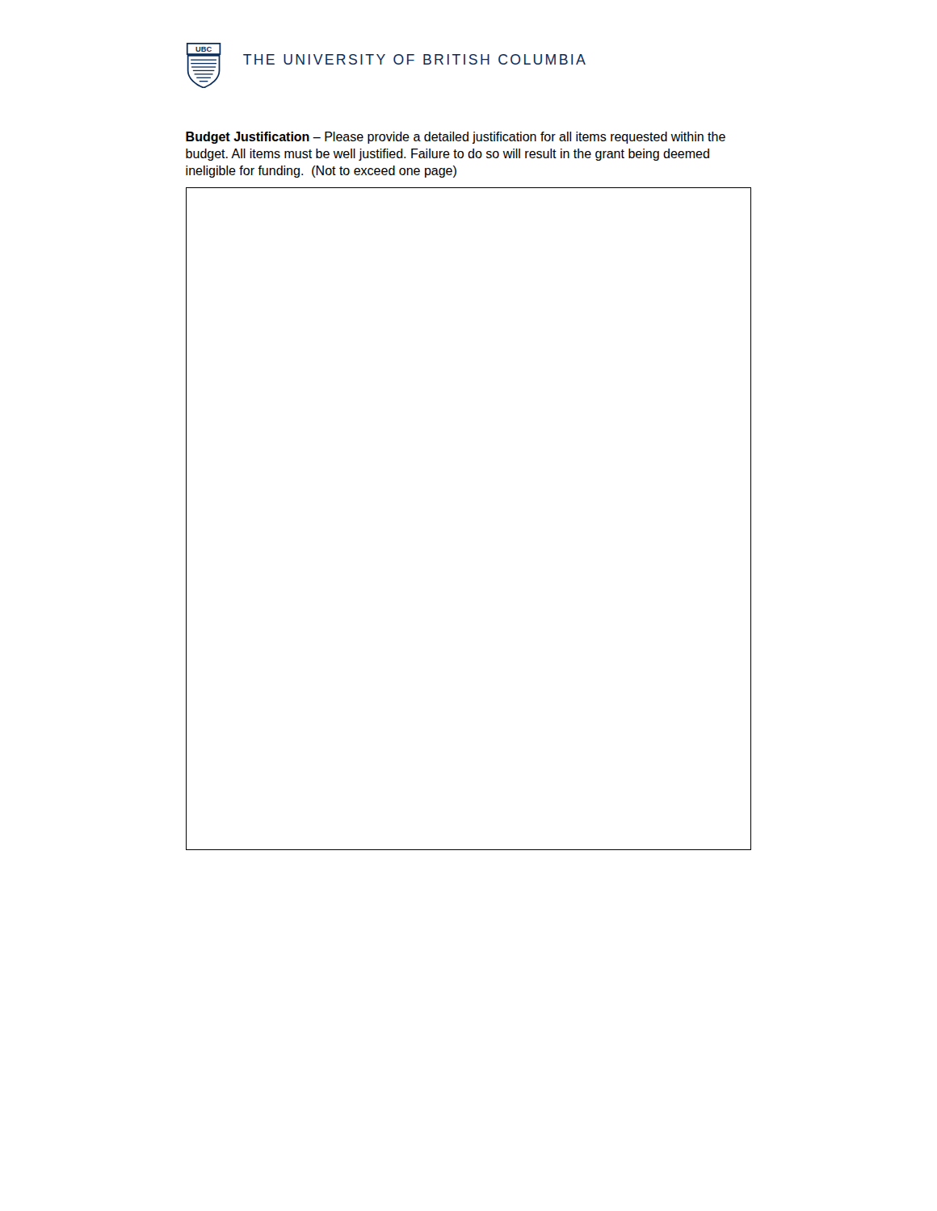UBC
THE UNIVERSITY OF BRITISH COLUMBIA
Budget Justification – Please provide a detailed justification for all items requested within the budget. All items must be well justified. Failure to do so will result in the grant being deemed ineligible for funding. (Not to exceed one page)